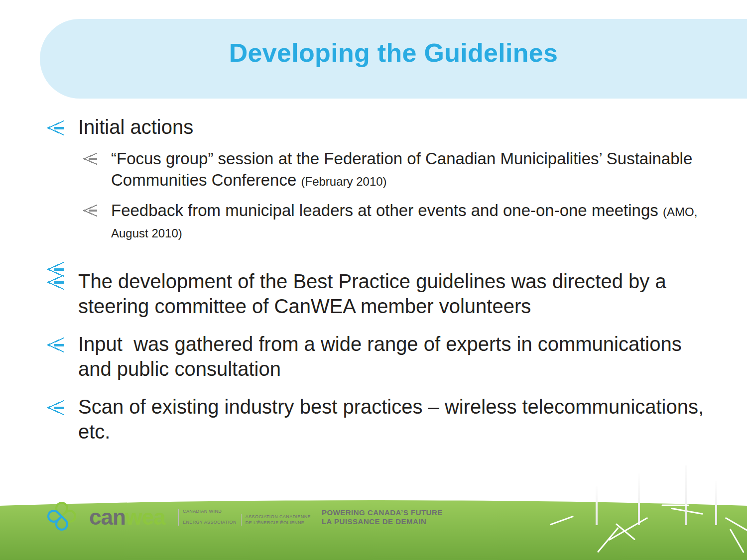Developing the Guidelines
Initial actions
“Focus group” session at the Federation of Canadian Municipalities’ Sustainable Communities Conference (February 2010)
Feedback from municipal leaders at other events and one-on-one meetings (AMO, August 2010)
The development of the Best Practice guidelines was directed by a steering committee of CanWEA member volunteers
Input was gathered from a wide range of experts in communications and public consultation
Scan of existing industry best practices – wireless telecommunications, etc.
canwea
CANADIAN WIND
ENERGY ASSOCIATION ASSOCIATION CANADIENNE
DE L’ÉNERGIE ÉOLIENNE
POWERING CANADA’S FUTURE
LA PUISSANCE DE DEMAIN